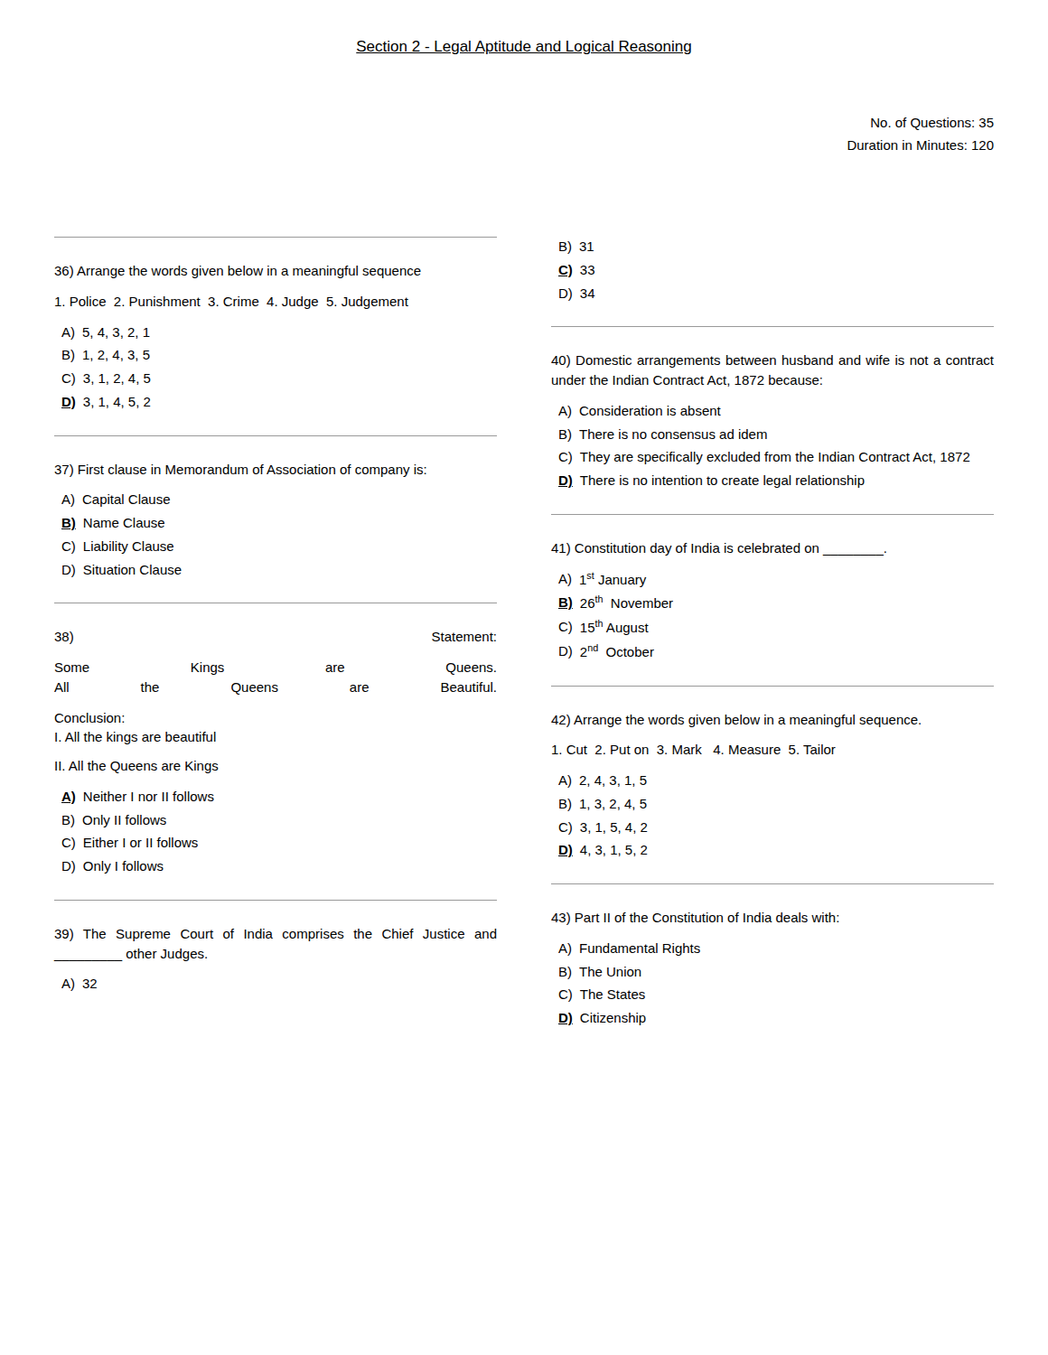Section 2 - Legal Aptitude and Logical Reasoning
No. of Questions: 35
Duration in Minutes: 120
36) Arrange the words given below in a meaningful sequence
1. Police 2. Punishment 3. Crime 4. Judge 5. Judgement
A) 5, 4, 3, 2, 1
B) 1, 2, 4, 3, 5
C) 3, 1, 2, 4, 5
D) 3, 1, 4, 5, 2
37) First clause in Memorandum of Association of company is:
A) Capital Clause
B) Name Clause
C) Liability Clause
D) Situation Clause
38) Statement:
Some Kings are Queens.
All the Queens are Beautiful.
Conclusion:
I. All the kings are beautiful
II. All the Queens are Kings
A) Neither I nor II follows
B) Only II follows
C) Either I or II follows
D) Only I follows
39) The Supreme Court of India comprises the Chief Justice and _________ other Judges.
A) 32
B) 31
C) 33
D) 34
40) Domestic arrangements between husband and wife is not a contract under the Indian Contract Act, 1872 because:
A) Consideration is absent
B) There is no consensus ad idem
C) They are specifically excluded from the Indian Contract Act, 1872
D) There is no intention to create legal relationship
41) Constitution day of India is celebrated on ________.
A) 1st January
B) 26th November
C) 15th August
D) 2nd October
42) Arrange the words given below in a meaningful sequence.
1. Cut 2. Put on 3. Mark 4. Measure 5. Tailor
A) 2, 4, 3, 1, 5
B) 1, 3, 2, 4, 5
C) 3, 1, 5, 4, 2
D) 4, 3, 1, 5, 2
43) Part II of the Constitution of India deals with:
A) Fundamental Rights
B) The Union
C) The States
D) Citizenship